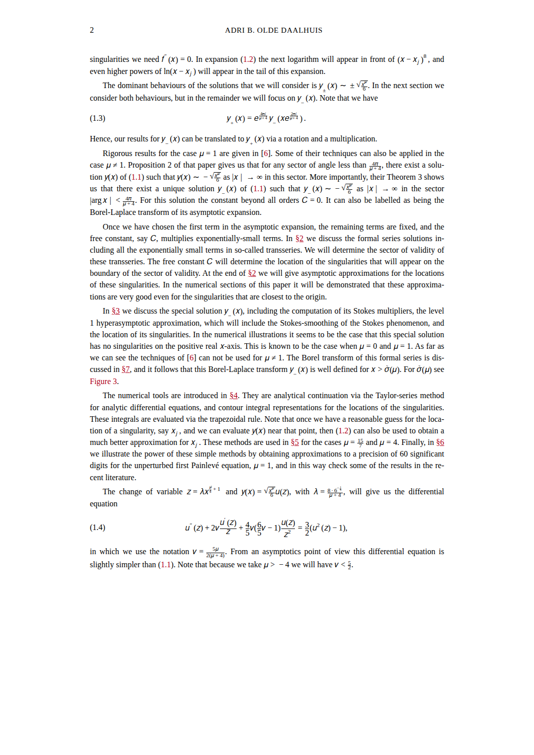2 ADRI B. OLDE DAALHUIS
singularities we need f″(x)=0. In expansion (1.2) the next logarithm will appear in front of (x−xj)8, and even higher powers of ln(x−xj) will appear in the tail of this expansion.
The dominant behaviours of the solutions that we will consider is y±(x)∼±xμ6. In the next section we consider both behaviours, but in the remainder we will focus on y−(x). Note that we have
(1.3) y+(x) = e4πiμ+4 y− (xe2πiμ+4) .
Hence, our results for y−(x) can be translated to y+(x) via a rotation and a multiplication.
Rigorous results for the case μ=1 are given in [6]. Some of their techniques can also be applied in the case μ≠1. Proposition 2 of that paper gives us that for any sector of angle less than 4πμ+4, there exist a solution y(x) of (1.1) such that y(x)∼−xμ6 as |x|→∞ in this sector. More importantly, their Theorem 3 shows us that there exist a unique solution y−(x) of (1.1) such that y−(x)∼−xμ6 as |x|→∞ in the sector |argx|<4πμ+4. For this solution the constant beyond all orders C=0. It can also be labelled as being the Borel-Laplace transform of its asymptotic expansion.
Once we have chosen the first term in the asymptotic expansion, the remaining terms are fixed, and the free constant, say C, multiplies exponentially-small terms. In §2 we discuss the formal series solutions including all the exponentially small terms in so-called transseries. We will determine the sector of validity of these transseries. The free constant C will determine the location of the singularities that will appear on the boundary of the sector of validity. At the end of §2 we will give asymptotic approximations for the locations of these singularities. In the numerical sections of this paper it will be demonstrated that these approximations are very good even for the singularities that are closest to the origin.
In §3 we discuss the special solution y−(x), including the computation of its Stokes multipliers, the level 1 hyperasymptotic approximation, which will include the Stokes-smoothing of the Stokes phenomenon, and the location of its singularities. In the numerical illustrations it seems to be the case that this special solution has no singularities on the positive real x-axis. This is known to be the case when μ=0 and μ=1. As far as we can see the techniques of [6] can not be used for μ≠1. The Borel transform of this formal series is discussed in §7, and it follows that this Borel-Laplace transform y−(x) is well defined for x>σ˜(μ). For σ˜(μ) see Figure 3.
The numerical tools are introduced in §4. They are analytical continuation via the Taylor-series method for analytic differential equations, and contour integral representations for the locations of the singularities. These integrals are evaluated via the trapezoidal rule. Note that once we have a reasonable guess for the location of a singularity, say xj, and we can evaluate y(x) near that point, then (1.2) can also be used to obtain a much better approximation for xj. These methods are used in §5 for the cases μ=157 and μ=4. Finally, in §6 we illustrate the power of these simple methods by obtaining approximations to a precision of 60 significant digits for the unperturbed first Painlevé equation, μ=1, and in this way check some of the results in the recent literature.
The change of variable z=λxμ4+1 and y(x)=xμ6u(z), with λ=8·6−14μ+4, will give us the differential equation
(1.4) u″(z) + 2νu′(z)z + 45ν (65ν−1) u(z)z2 = 32 (u2(z)−1) ,
in which we use the notation ν=5μ2(μ+4). From an asymptotics point of view this differential equation is slightly simpler than (1.1). Note that because we take μ>−4 we will have ν<52.